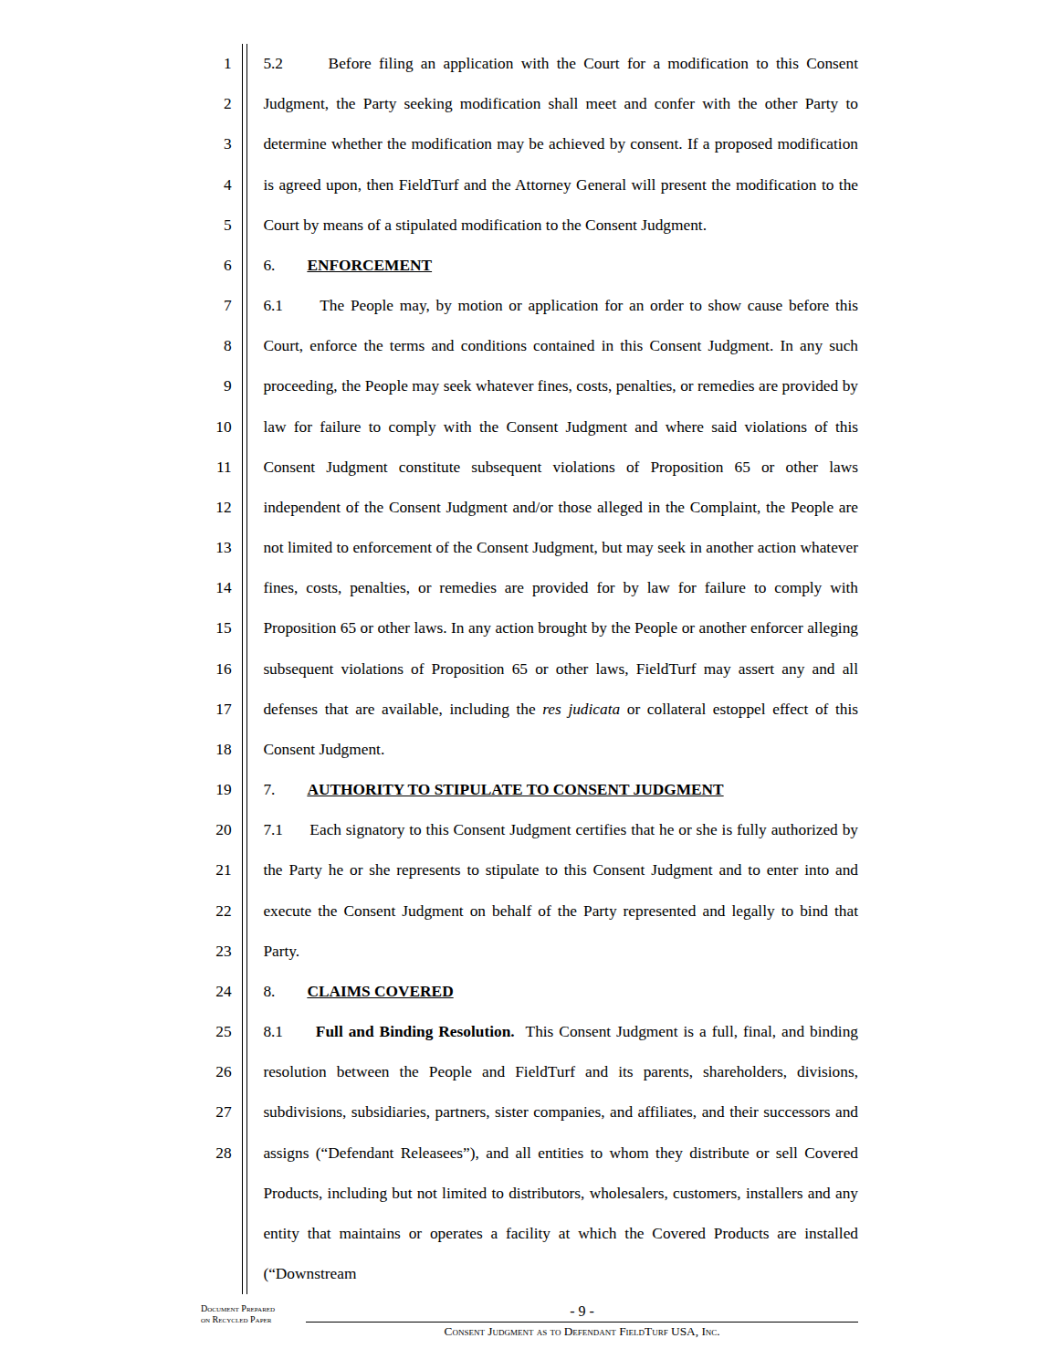1
2
3
4
5
6
7
8
9
10
11
12
13
14
15
16
17
18
19
20
21
22
23
24
25
26
27
28
5.2 Before filing an application with the Court for a modification to this Consent Judgment, the Party seeking modification shall meet and confer with the other Party to determine whether the modification may be achieved by consent. If a proposed modification is agreed upon, then FieldTurf and the Attorney General will present the modification to the Court by means of a stipulated modification to the Consent Judgment.
6. ENFORCEMENT
6.1 The People may, by motion or application for an order to show cause before this Court, enforce the terms and conditions contained in this Consent Judgment. In any such proceeding, the People may seek whatever fines, costs, penalties, or remedies are provided by law for failure to comply with the Consent Judgment and where said violations of this Consent Judgment constitute subsequent violations of Proposition 65 or other laws independent of the Consent Judgment and/or those alleged in the Complaint, the People are not limited to enforcement of the Consent Judgment, but may seek in another action whatever fines, costs, penalties, or remedies are provided for by law for failure to comply with Proposition 65 or other laws. In any action brought by the People or another enforcer alleging subsequent violations of Proposition 65 or other laws, FieldTurf may assert any and all defenses that are available, including the res judicata or collateral estoppel effect of this Consent Judgment.
7. AUTHORITY TO STIPULATE TO CONSENT JUDGMENT
7.1 Each signatory to this Consent Judgment certifies that he or she is fully authorized by the Party he or she represents to stipulate to this Consent Judgment and to enter into and execute the Consent Judgment on behalf of the Party represented and legally to bind that Party.
8. CLAIMS COVERED
8.1 Full and Binding Resolution. This Consent Judgment is a full, final, and binding resolution between the People and FieldTurf and its parents, shareholders, divisions, subdivisions, subsidiaries, partners, sister companies, and affiliates, and their successors and assigns (“Defendant Releasees”), and all entities to whom they distribute or sell Covered Products, including but not limited to distributors, wholesalers, customers, installers and any entity that maintains or operates a facility at which the Covered Products are installed (“Downstream
Document Prepared
on Recycled Paper
- 9 -
Consent Judgment as to Defendant FieldTurf USA, Inc.